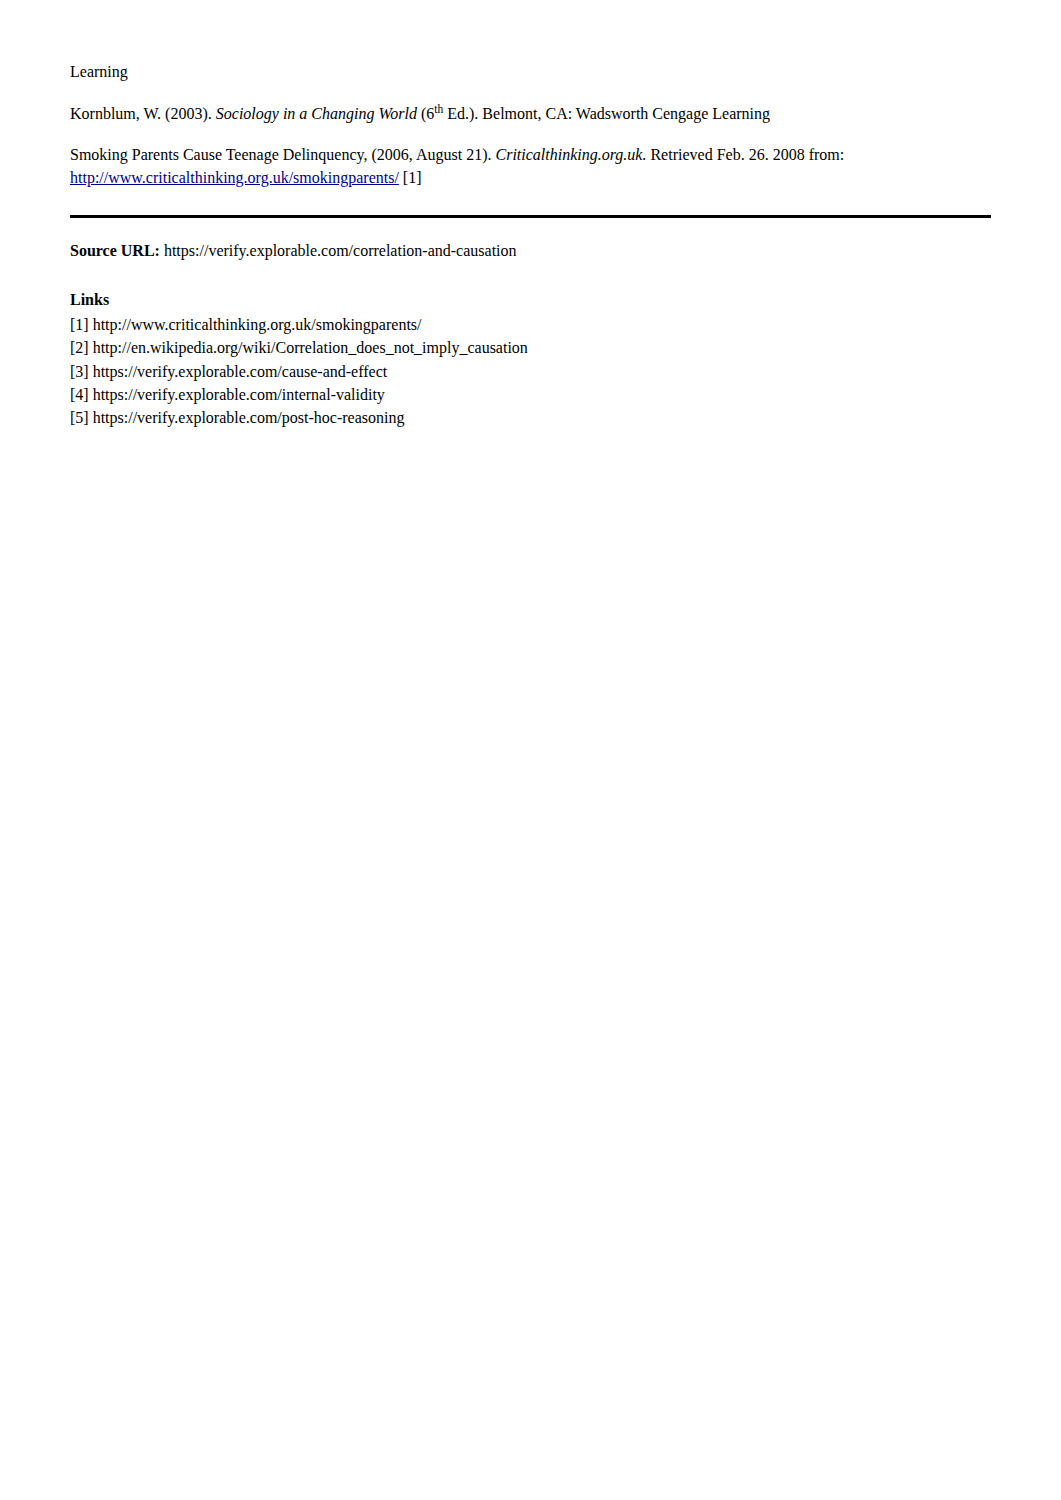Learning
Kornblum, W. (2003). Sociology in a Changing World (6th Ed.). Belmont, CA: Wadsworth Cengage Learning
Smoking Parents Cause Teenage Delinquency, (2006, August 21). Criticalthinking.org.uk. Retrieved Feb. 26. 2008 from: http://www.criticalthinking.org.uk/smokingparents/ [1]
Source URL: https://verify.explorable.com/correlation-and-causation
Links
[1] http://www.criticalthinking.org.uk/smokingparents/
[2] http://en.wikipedia.org/wiki/Correlation_does_not_imply_causation
[3] https://verify.explorable.com/cause-and-effect
[4] https://verify.explorable.com/internal-validity
[5] https://verify.explorable.com/post-hoc-reasoning